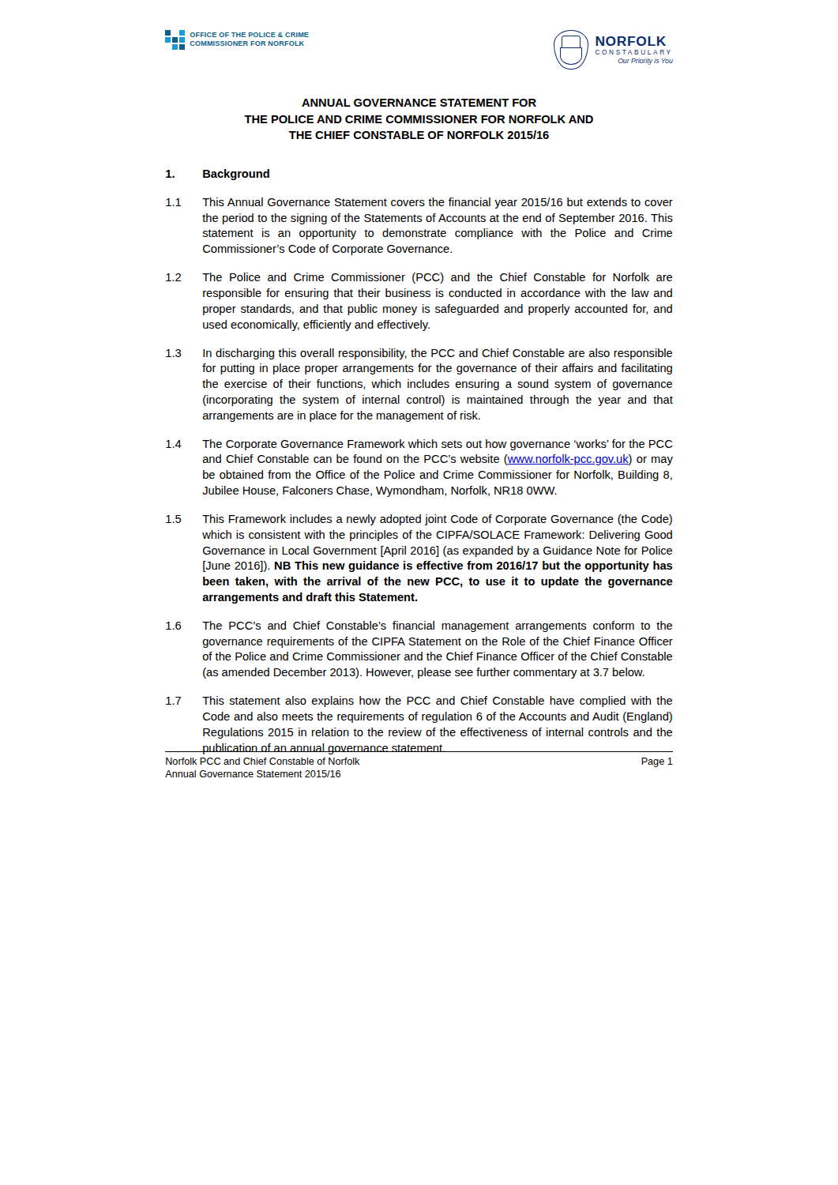Office of the Police & Crime
Commissioner for Norfolk
NORFOLK
Constabulary
Our Priority is You
Annual Governance Statement for
the Police and Crime Commissioner for Norfolk and
the Chief Constable of Norfolk 2015/16
1.
Background
1.1
This Annual Governance Statement covers the financial year 2015/16 but extends to cover the period to the signing of the Statements of Accounts at the end of September 2016. This statement is an opportunity to demonstrate compliance with the Police and Crime Commissioner’s Code of Corporate Governance.
1.2
The Police and Crime Commissioner (PCC) and the Chief Constable for Norfolk are responsible for ensuring that their business is conducted in accordance with the law and proper standards, and that public money is safeguarded and properly accounted for, and used economically, efficiently and effectively.
1.3
In discharging this overall responsibility, the PCC and Chief Constable are also responsible for putting in place proper arrangements for the governance of their affairs and facilitating the exercise of their functions, which includes ensuring a sound system of governance (incorporating the system of internal control) is maintained through the year and that arrangements are in place for the management of risk.
1.4
The Corporate Governance Framework which sets out how governance ‘works’ for the PCC and Chief Constable can be found on the PCC’s website (www.norfolk-pcc.gov.uk) or may be obtained from the Office of the Police and Crime Commissioner for Norfolk, Building 8, Jubilee House, Falconers Chase, Wymondham, Norfolk, NR18 0WW.
1.5
This Framework includes a newly adopted joint Code of Corporate Governance (the Code) which is consistent with the principles of the CIPFA/SOLACE Framework: Delivering Good Governance in Local Government [April 2016] (as expanded by a Guidance Note for Police [June 2016]). NB This new guidance is effective from 2016/17 but the opportunity has been taken, with the arrival of the new PCC, to use it to update the governance arrangements and draft this Statement.
1.6
The PCC’s and Chief Constable’s financial management arrangements conform to the governance requirements of the CIPFA Statement on the Role of the Chief Finance Officer of the Police and Crime Commissioner and the Chief Finance Officer of the Chief Constable (as amended December 2013). However, please see further commentary at 3.7 below.
1.7
This statement also explains how the PCC and Chief Constable have complied with the Code and also meets the requirements of regulation 6 of the Accounts and Audit (England) Regulations 2015 in relation to the review of the effectiveness of internal controls and the publication of an annual governance statement.
Norfolk PCC and Chief Constable of Norfolk
Annual Governance Statement 2015/16
Page 1